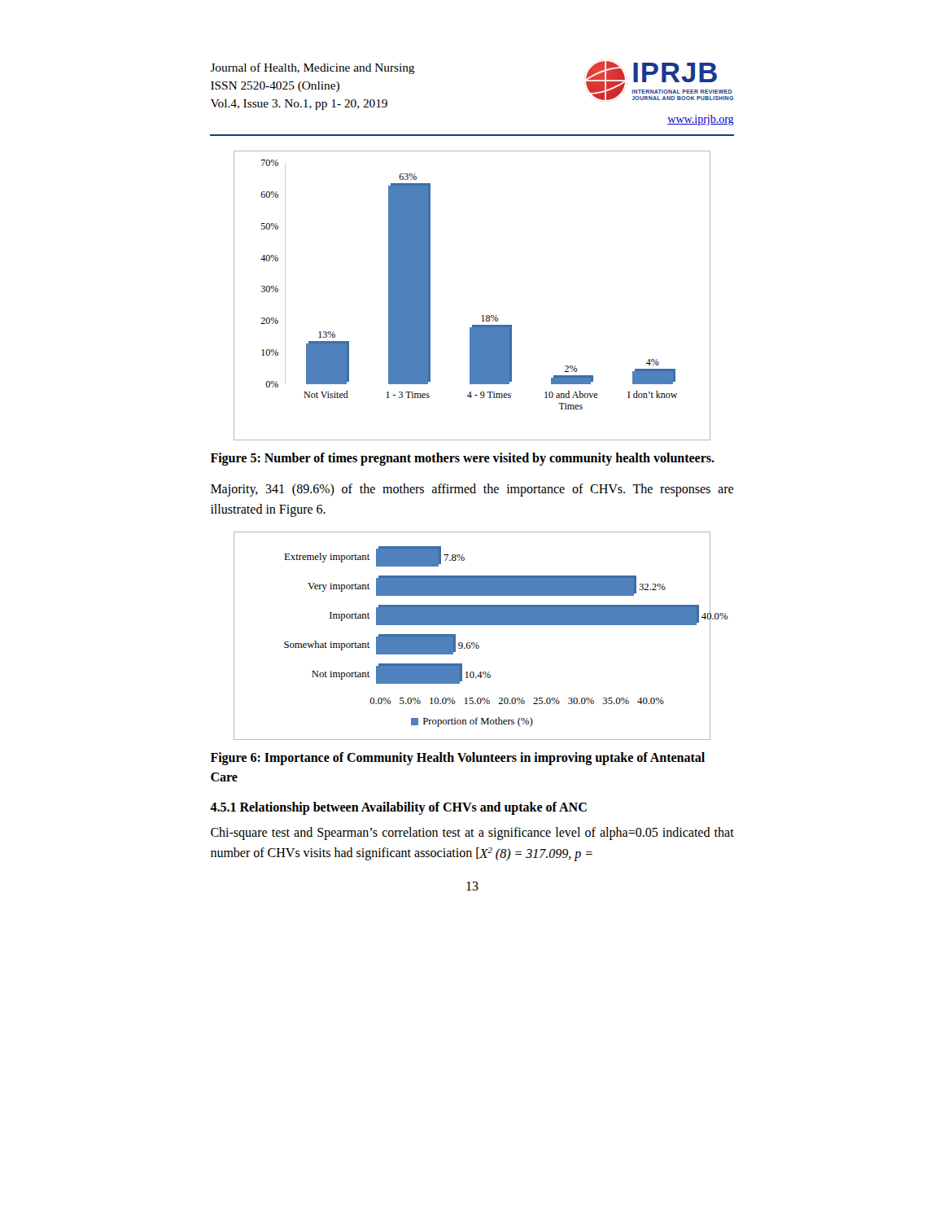Journal of Health, Medicine and Nursing
ISSN 2520-4025 (Online)
Vol.4, Issue 3. No.1, pp 1- 20, 2019
IPRJB
INTERNATIONAL PEER REVIEWED
JOURNAL AND BOOK PUBLISHING
www.iprjb.org
70%
60%
50%
40%
30%
20%
10%
0%
13%
63%
18%
2%
4%
Not Visited
1 - 3 Times
4 - 9 Times
10 and Above Times
I don’t know
Figure 5: Number of times pregnant mothers were visited by community health volunteers.
Majority, 341 (89.6%) of the mothers affirmed the importance of CHVs. The responses are illustrated in Figure 6.
Extremely important
7.8%
Very important
32.2%
Important
40.0%
Somewhat important
9.6%
Not important
10.4%
0.0% 5.0% 10.0% 15.0% 20.0% 25.0% 30.0% 35.0% 40.0%
Proportion of Mothers (%)
Figure 6: Importance of Community Health Volunteers in improving uptake of Antenatal Care
4.5.1 Relationship between Availability of CHVs and uptake of ANC
Chi-square test and Spearman’s correlation test at a significance level of alpha=0.05 indicated that number of CHVs visits had significant association [X2 (8) = 317.099, p =
13